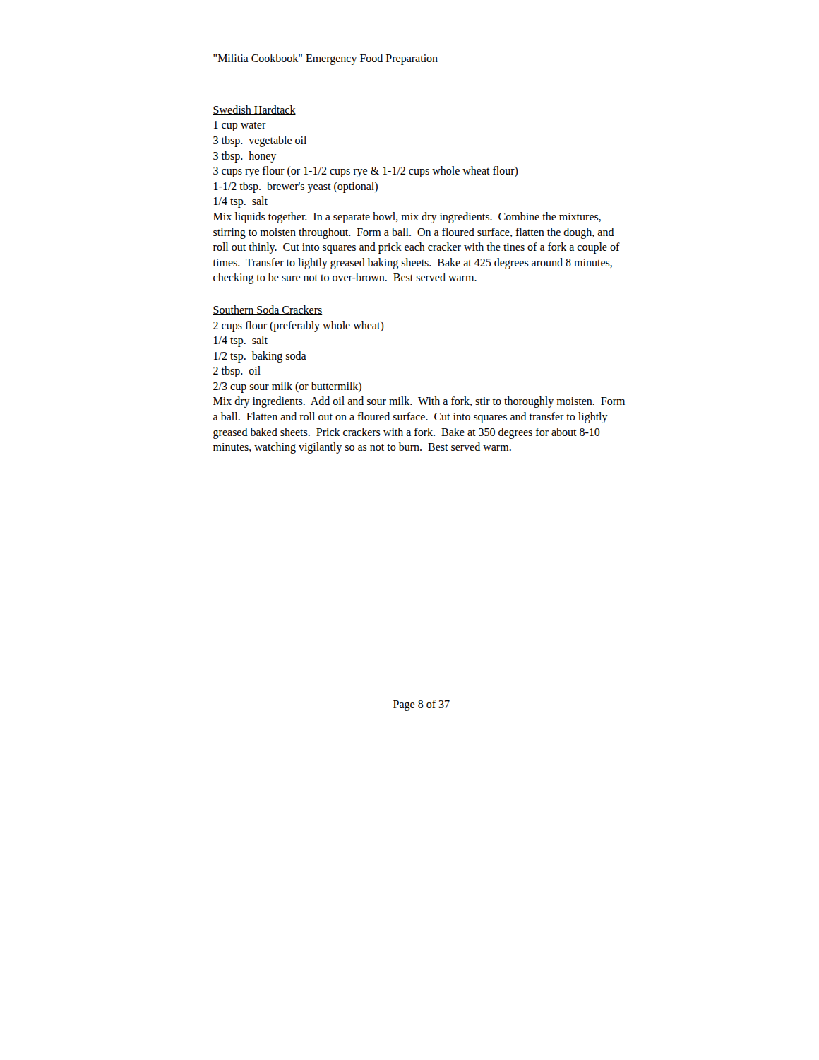"Militia Cookbook" Emergency Food Preparation
Swedish Hardtack
1 cup water
3 tbsp. vegetable oil
3 tbsp. honey
3 cups rye flour (or 1-1/2 cups rye & 1-1/2 cups whole wheat flour)
1-1/2 tbsp. brewer's yeast (optional)
1/4 tsp. salt
Mix liquids together. In a separate bowl, mix dry ingredients. Combine the mixtures, stirring to moisten throughout. Form a ball. On a floured surface, flatten the dough, and roll out thinly. Cut into squares and prick each cracker with the tines of a fork a couple of times. Transfer to lightly greased baking sheets. Bake at 425 degrees around 8 minutes, checking to be sure not to over-brown. Best served warm.
Southern Soda Crackers
2 cups flour (preferably whole wheat)
1/4 tsp. salt
1/2 tsp. baking soda
2 tbsp. oil
2/3 cup sour milk (or buttermilk)
Mix dry ingredients. Add oil and sour milk. With a fork, stir to thoroughly moisten. Form a ball. Flatten and roll out on a floured surface. Cut into squares and transfer to lightly greased baked sheets. Prick crackers with a fork. Bake at 350 degrees for about 8-10 minutes, watching vigilantly so as not to burn. Best served warm.
Page 8 of 37